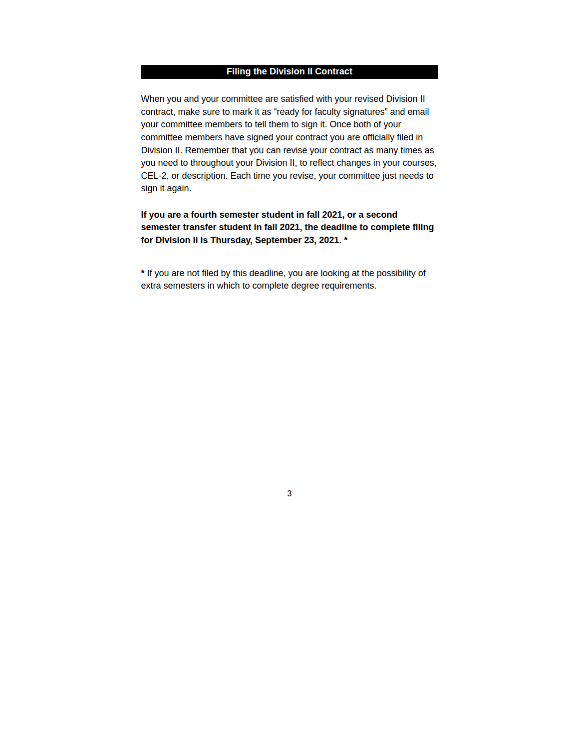Filing the Division II Contract
When you and your committee are satisfied with your revised Division II contract, make sure to mark it as “ready for faculty signatures” and email your committee members to tell them to sign it. Once both of your committee members have signed your contract you are officially filed in Division II. Remember that you can revise your contract as many times as you need to throughout your Division II, to reflect changes in your courses, CEL-2, or description. Each time you revise, your committee just needs to sign it again.
If you are a fourth semester student in fall 2021, or a second semester transfer student in fall 2021, the deadline to complete filing for Division II is Thursday, September 23, 2021. *
* If you are not filed by this deadline, you are looking at the possibility of extra semesters in which to complete degree requirements.
3